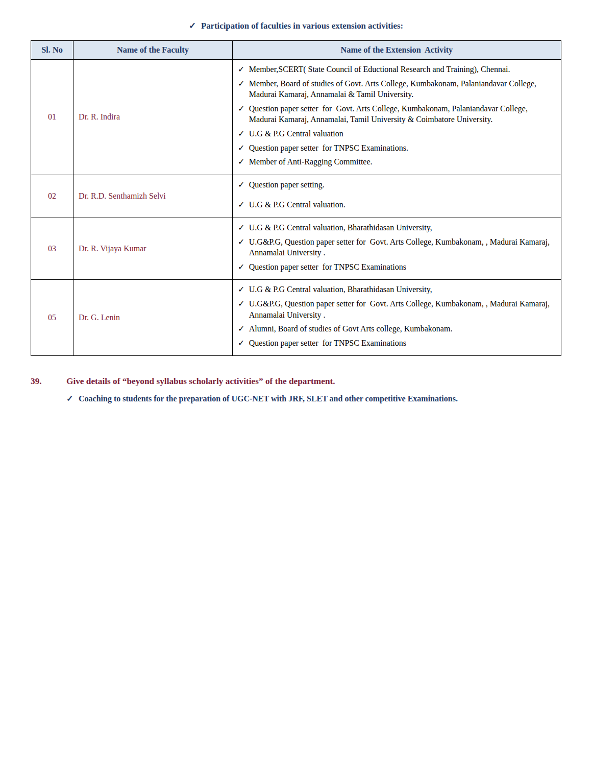✓Participation of faculties in various extension activities:
| Sl. No | Name of the Faculty | Name of the Extension Activity |
| --- | --- | --- |
| 01 | Dr. R. Indira | Member,SCERT( State Council of Eductional Research and Training), Chennai. Member, Board of studies of Govt. Arts College, Kumbakonam, Palaniandavar College, Madurai Kamaraj, Annamalai & Tamil University. Question paper setter for Govt. Arts College, Kumbakonam, Palaniandavar College, Madurai Kamaraj, Annamalai, Tamil University & Coimbatore University. U.G & P.G Central valuation Question paper setter for TNPSC Examinations. Member of Anti-Ragging Committee. |
| 02 | Dr. R.D. Senthamizh Selvi | Question paper setting. U.G & P.G Central valuation. |
| 03 | Dr. R. Vijaya Kumar | U.G & P.G Central valuation, Bharathidasan University, U.G&P.G, Question paper setter for Govt. Arts College, Kumbakonam, , Madurai Kamaraj, Annamalai University . Question paper setter for TNPSC Examinations |
| 05 | Dr. G. Lenin | U.G & P.G Central valuation, Bharathidasan University, U.G&P.G, Question paper setter for Govt. Arts College, Kumbakonam, , Madurai Kamaraj, Annamalai University . Alumni, Board of studies of Govt Arts college, Kumbakonam. Question paper setter for TNPSC Examinations |
39. Give details of “beyond syllabus scholarly activities” of the department.
Coaching to students for the preparation of UGC-NET with JRF, SLET and other competitive Examinations.